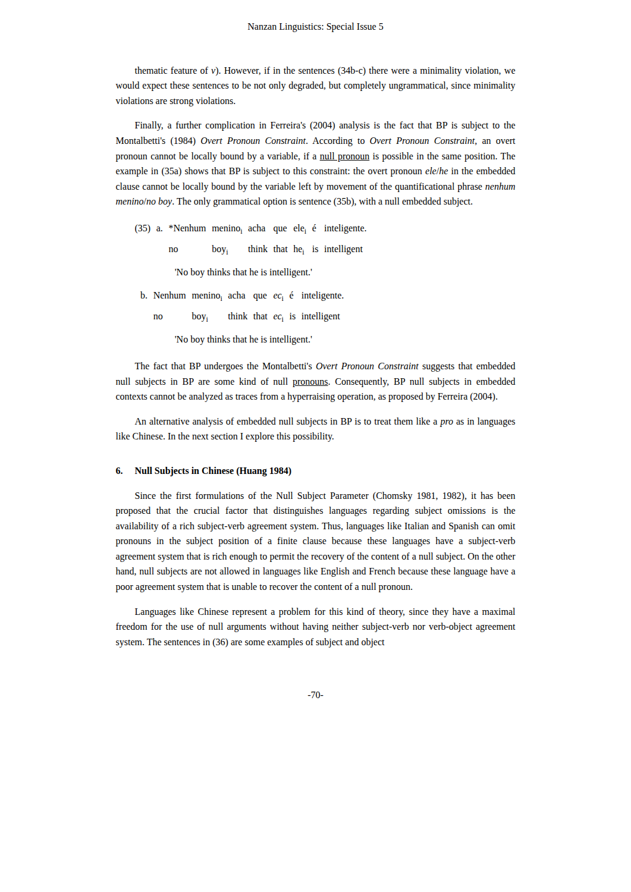Nanzan Linguistics: Special Issue 5
thematic feature of v). However, if in the sentences (34b-c) there were a minimality violation, we would expect these sentences to be not only degraded, but completely ungrammatical, since minimality violations are strong violations.
Finally, a further complication in Ferreira's (2004) analysis is the fact that BP is subject to the Montalbetti's (1984) Overt Pronoun Constraint. According to Overt Pronoun Constraint, an overt pronoun cannot be locally bound by a variable, if a null pronoun is possible in the same position. The example in (35a) shows that BP is subject to this constraint: the overt pronoun ele/he in the embedded clause cannot be locally bound by the variable left by movement of the quantificational phrase nenhum menino/no boy. The only grammatical option is sentence (35b), with a null embedded subject.
| (35) | a. | *Nenhum | menino i | acha | que | ele i | é | inteligente. |
| | | no | boy i | think | that | he i | is | intelligent |
'No boy thinks that he is intelligent.'
| | b. | Nenhum | menino i | acha | que | ec i | é | inteligente. |
| | | no | boy i | think | that | ec i | is | intelligent |
'No boy thinks that he is intelligent.'
The fact that BP undergoes the Montalbetti's Overt Pronoun Constraint suggests that embedded null subjects in BP are some kind of null pronouns. Consequently, BP null subjects in embedded contexts cannot be analyzed as traces from a hyperraising operation, as proposed by Ferreira (2004).
An alternative analysis of embedded null subjects in BP is to treat them like a pro as in languages like Chinese. In the next section I explore this possibility.
6. Null Subjects in Chinese (Huang 1984)
Since the first formulations of the Null Subject Parameter (Chomsky 1981, 1982), it has been proposed that the crucial factor that distinguishes languages regarding subject omissions is the availability of a rich subject-verb agreement system. Thus, languages like Italian and Spanish can omit pronouns in the subject position of a finite clause because these languages have a subject-verb agreement system that is rich enough to permit the recovery of the content of a null subject. On the other hand, null subjects are not allowed in languages like English and French because these language have a poor agreement system that is unable to recover the content of a null pronoun.
Languages like Chinese represent a problem for this kind of theory, since they have a maximal freedom for the use of null arguments without having neither subject-verb nor verb-object agreement system. The sentences in (36) are some examples of subject and object
-70-